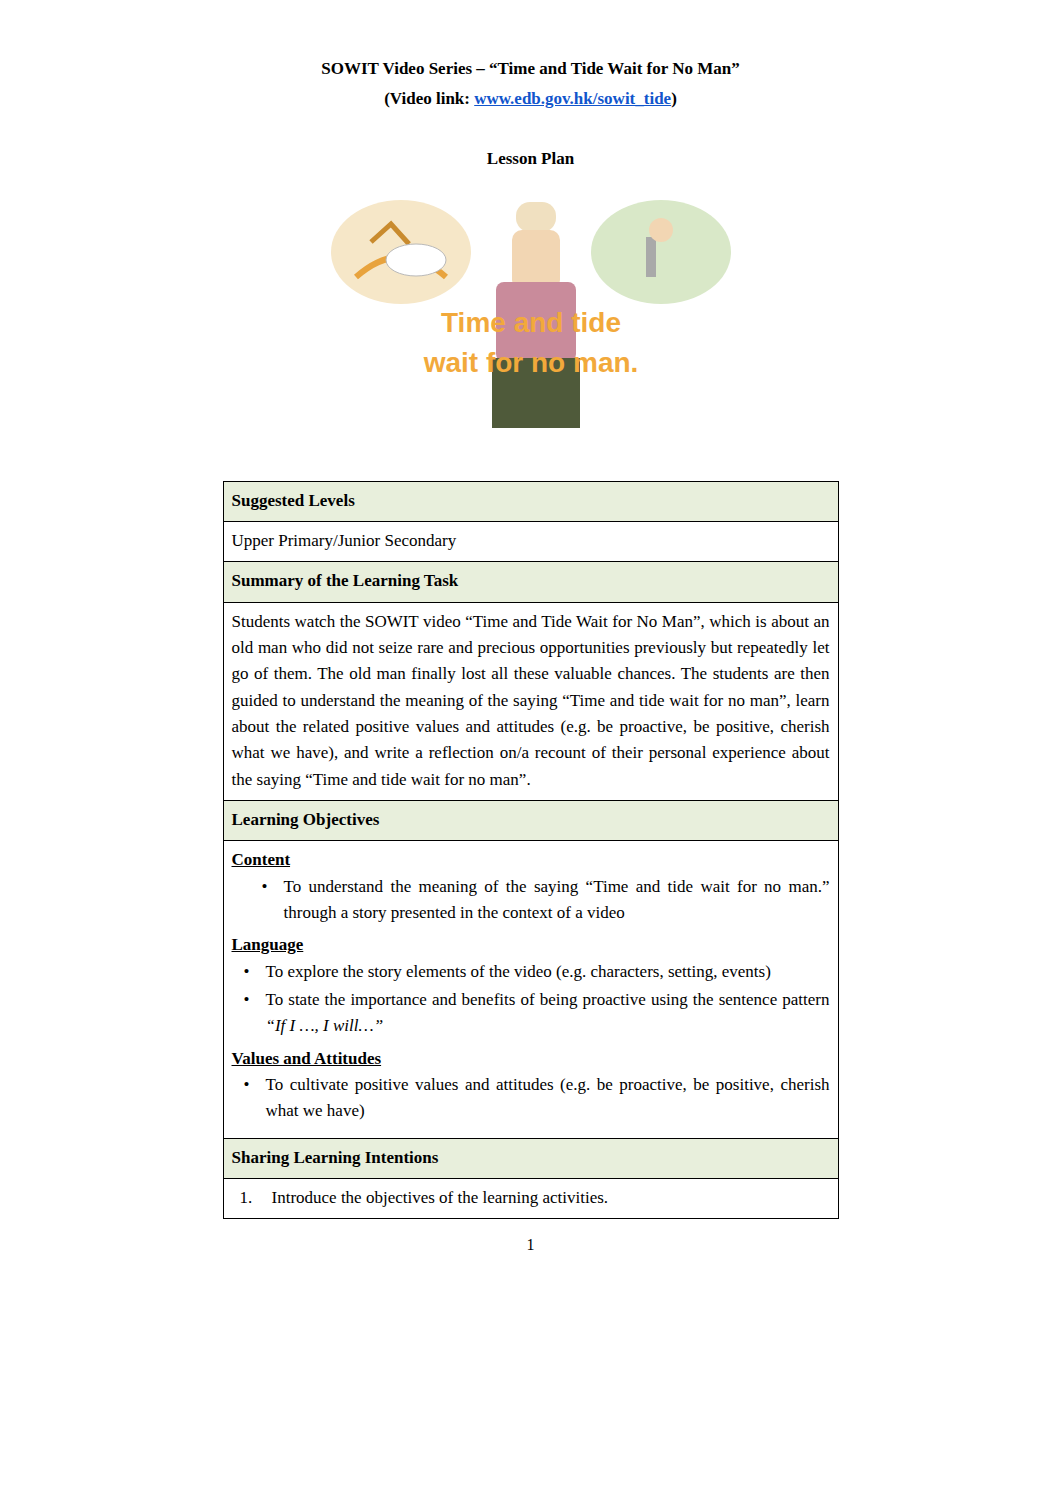SOWIT Video Series – “Time and Tide Wait for No Man”
(Video link: www.edb.gov.hk/sowit_tide)
Lesson Plan
| Suggested Levels |
| Upper Primary/Junior Secondary |
| Summary of the Learning Task |
| Students watch the SOWIT video “Time and Tide Wait for No Man”, which is about an old man who did not seize rare and precious opportunities previously but repeatedly let go of them. The old man finally lost all these valuable chances. The students are then guided to understand the meaning of the saying “Time and tide wait for no man”, learn about the related positive values and attitudes (e.g. be proactive, be positive, cherish what we have), and write a reflection on/a recount of their personal experience about the saying “Time and tide wait for no man”. |
| Learning Objectives |
| Content To understand the meaning of the saying “Time and tide wait for no man.” through a story presented in the context of a video Language To explore the story elements of the video (e.g. characters, setting, events) To state the importance and benefits of being proactive using the sentence pattern “If I …, I will…” Values and Attitudes To cultivate positive values and attitudes (e.g. be proactive, be positive, cherish what we have) |
| Sharing Learning Intentions |
| Introduce the objectives of the learning activities. |
1